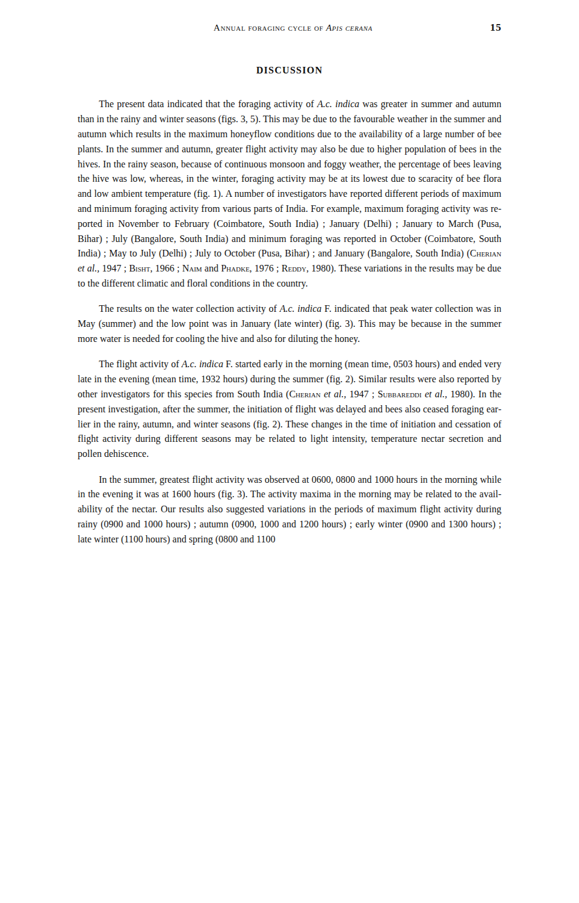Annual foraging cycle of Apis cerana 15
DISCUSSION
The present data indicated that the foraging activity of A.c. indica was greater in summer and autumn than in the rainy and winter seasons (figs. 3, 5). This may be due to the favourable weather in the summer and autumn which results in the maximum honeyflow conditions due to the availability of a large number of bee plants. In the summer and autumn, greater flight activity may also be due to higher population of bees in the hives. In the rainy season, because of continuous monsoon and foggy weather, the percentage of bees leaving the hive was low, whereas, in the winter, foraging activity may be at its lowest due to scaracity of bee flora and low ambient temperature (fig. 1). A number of investigators have reported different periods of maximum and minimum foraging activity from various parts of India. For example, maximum foraging activity was reported in November to February (Coimbatore, South India) ; January (Delhi) ; January to March (Pusa, Bihar) ; July (Bangalore, South India) and minimum foraging was reported in October (Coimbatore, South India) ; May to July (Delhi) ; July to October (Pusa, Bihar) ; and January (Bangalore, South India) (Cherian et al., 1947 ; Bisht, 1966 ; Naim and Phadke, 1976 ; Reddy, 1980). These variations in the results may be due to the different climatic and floral conditions in the country.
The results on the water collection activity of A.c. indica F. indicated that peak water collection was in May (summer) and the low point was in January (late winter) (fig. 3). This may be because in the summer more water is needed for cooling the hive and also for diluting the honey.
The flight activity of A.c. indica F. started early in the morning (mean time, 0503 hours) and ended very late in the evening (mean time, 1932 hours) during the summer (fig. 2). Similar results were also reported by other investigators for this species from South India (Cherian et al., 1947 ; Subbareddi et al., 1980). In the present investigation, after the summer, the initiation of flight was delayed and bees also ceased foraging earlier in the rainy, autumn, and winter seasons (fig. 2). These changes in the time of initiation and cessation of flight activity during different seasons may be related to light intensity, temperature nectar secretion and pollen dehiscence.
In the summer, greatest flight activity was observed at 0600, 0800 and 1000 hours in the morning while in the evening it was at 1600 hours (fig. 3). The activity maxima in the morning may be related to the availability of the nectar. Our results also suggested variations in the periods of maximum flight activity during rainy (0900 and 1000 hours) ; autumn (0900, 1000 and 1200 hours) ; early winter (0900 and 1300 hours) ; late winter (1100 hours) and spring (0800 and 1100